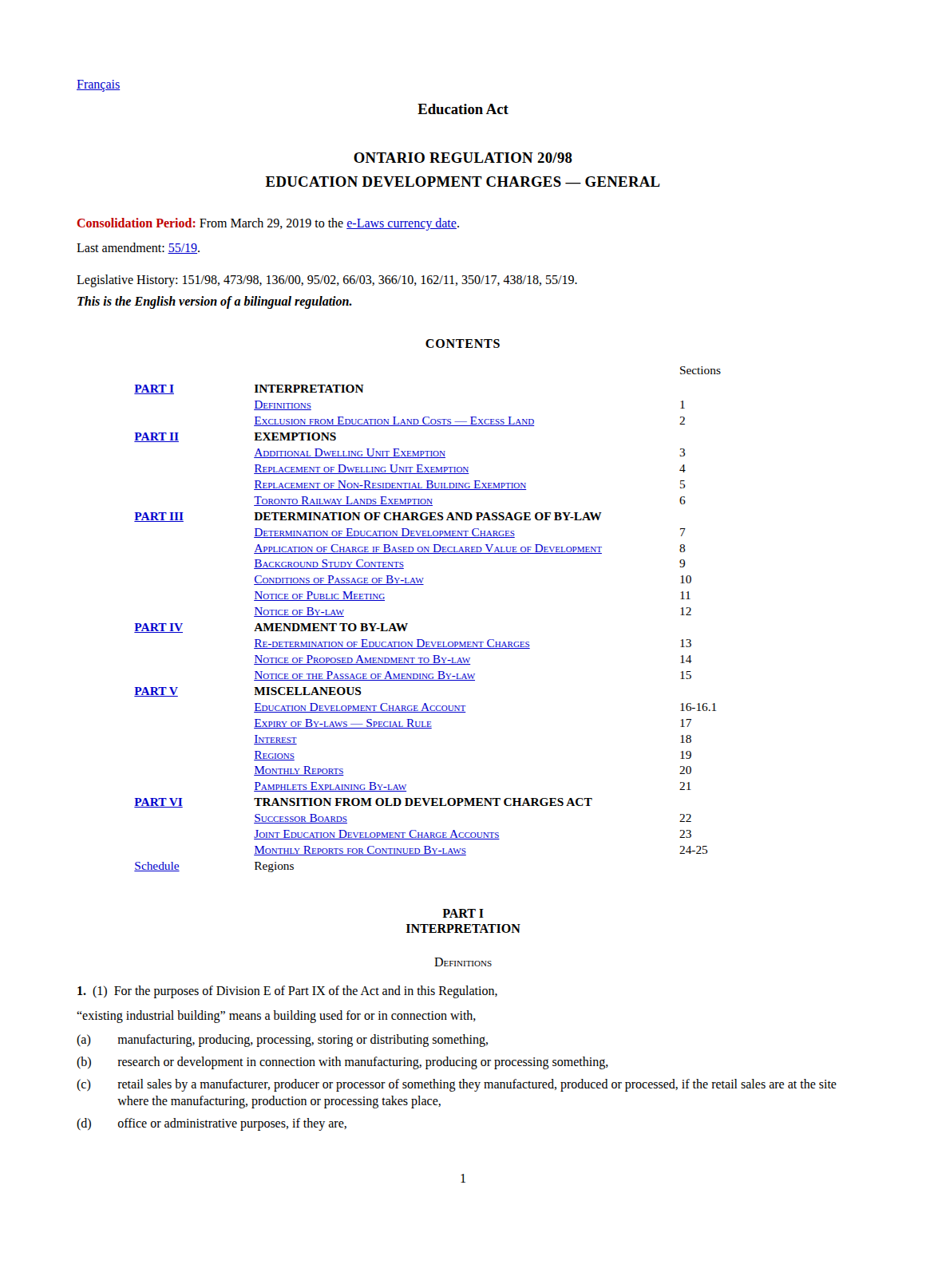Français
Education Act
ONTARIO REGULATION 20/98
EDUCATION DEVELOPMENT CHARGES — GENERAL
Consolidation Period: From March 29, 2019 to the e-Laws currency date.
Last amendment: 55/19.
Legislative History: 151/98, 473/98, 136/00, 95/02, 66/03, 366/10, 162/11, 350/17, 438/18, 55/19.
This is the English version of a bilingual regulation.
CONTENTS
| | | Sections |
| PART I | INTERPRETATION | |
| | Definitions | 1 |
| | Exclusion from Education Land Costs — Excess Land | 2 |
| PART II | EXEMPTIONS | |
| | Additional Dwelling Unit Exemption | 3 |
| | Replacement of Dwelling Unit Exemption | 4 |
| | Replacement of Non-Residential Building Exemption | 5 |
| | Toronto Railway Lands Exemption | 6 |
| PART III | DETERMINATION OF CHARGES AND PASSAGE OF BY-LAW | |
| | Determination of Education Development Charges | 7 |
| | Application of Charge if Based on Declared Value of Development | 8 |
| | Background Study Contents | 9 |
| | Conditions of Passage of By-law | 10 |
| | Notice of Public Meeting | 11 |
| | Notice of By-law | 12 |
| PART IV | AMENDMENT TO BY-LAW | |
| | Re-determination of Education Development Charges | 13 |
| | Notice of Proposed Amendment to By-law | 14 |
| | Notice of the Passage of Amending By-law | 15 |
| PART V | MISCELLANEOUS | |
| | Education Development Charge Account | 16-16.1 |
| | Expiry of By-laws — Special Rule | 17 |
| | Interest | 18 |
| | Regions | 19 |
| | Monthly Reports | 20 |
| | Pamphlets Explaining By-law | 21 |
| PART VI | TRANSITION FROM OLD DEVELOPMENT CHARGES ACT | |
| | Successor Boards | 22 |
| | Joint Education Development Charge Accounts | 23 |
| | Monthly Reports for Continued By-laws | 24-25 |
| Schedule | Regions | |
PART I INTERPRETATION
Definitions
1. (1) For the purposes of Division E of Part IX of the Act and in this Regulation,
“existing industrial building” means a building used for or in connection with,
(a) manufacturing, producing, processing, storing or distributing something,
(b) research or development in connection with manufacturing, producing or processing something,
(c) retail sales by a manufacturer, producer or processor of something they manufactured, produced or processed, if the retail sales are at the site where the manufacturing, production or processing takes place,
(d) office or administrative purposes, if they are,
1